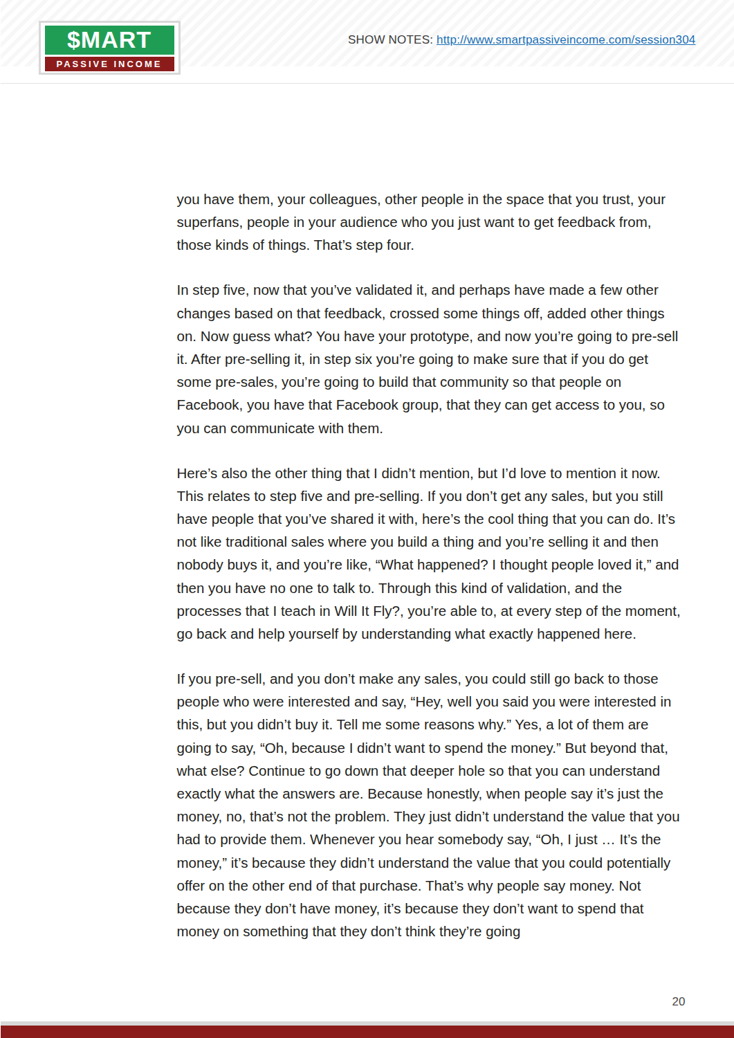$MART PASSIVE INCOME
SHOW NOTES: http://www.smartpassiveincome.com/session304
you have them, your colleagues, other people in the space that you trust, your superfans, people in your audience who you just want to get feedback from, those kinds of things. That’s step four.
In step five, now that you’ve validated it, and perhaps have made a few other changes based on that feedback, crossed some things off, added other things on. Now guess what? You have your prototype, and now you’re going to pre-sell it. After pre-selling it, in step six you’re going to make sure that if you do get some pre-sales, you’re going to build that community so that people on Facebook, you have that Facebook group, that they can get access to you, so you can communicate with them.
Here’s also the other thing that I didn’t mention, but I’d love to mention it now. This relates to step five and pre-selling. If you don’t get any sales, but you still have people that you’ve shared it with, here’s the cool thing that you can do. It’s not like traditional sales where you build a thing and you’re selling it and then nobody buys it, and you’re like, “What happened? I thought people loved it,” and then you have no one to talk to. Through this kind of validation, and the processes that I teach in Will It Fly?, you’re able to, at every step of the moment, go back and help yourself by understanding what exactly happened here.
If you pre-sell, and you don’t make any sales, you could still go back to those people who were interested and say, “Hey, well you said you were interested in this, but you didn’t buy it. Tell me some reasons why.” Yes, a lot of them are going to say, “Oh, because I didn’t want to spend the money.” But beyond that, what else? Continue to go down that deeper hole so that you can understand exactly what the answers are. Because honestly, when people say it’s just the money, no, that’s not the problem. They just didn’t understand the value that you had to provide them. Whenever you hear somebody say, “Oh, I just … It’s the money,” it’s because they didn’t understand the value that you could potentially offer on the other end of that purchase. That’s why people say money. Not because they don’t have money, it’s because they don’t want to spend that money on something that they don’t think they’re going
20